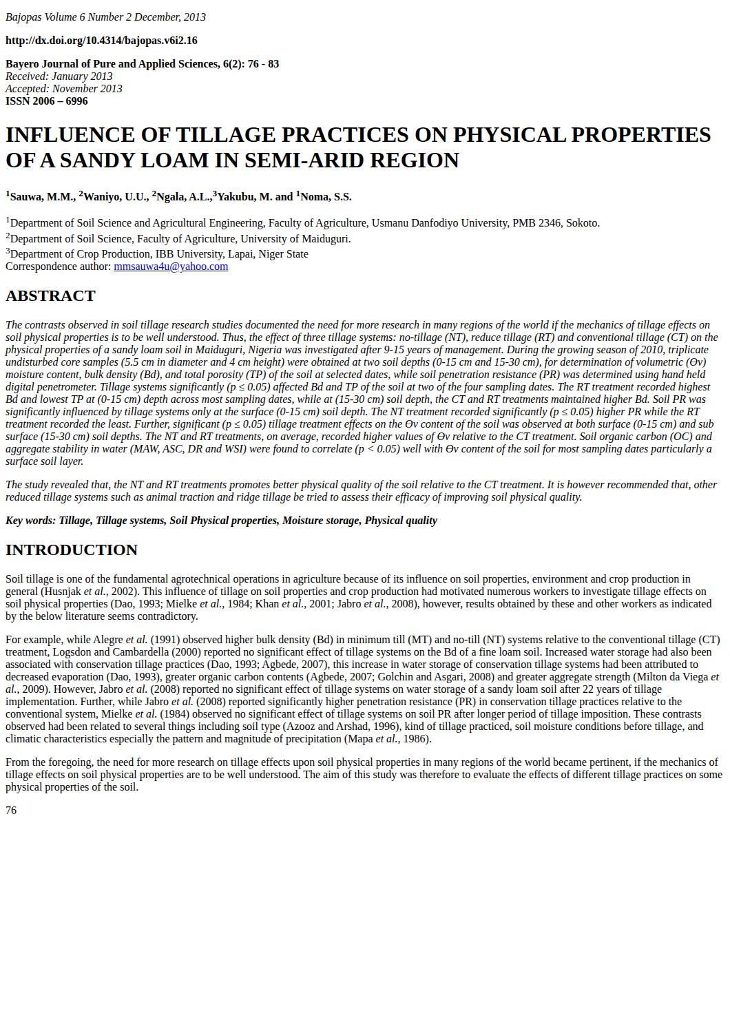Bajopas Volume 6 Number 2 December, 2013
http://dx.doi.org/10.4314/bajopas.v6i2.16
Bayero Journal of Pure and Applied Sciences, 6(2): 76 - 83
Received: January 2013
Accepted: November 2013
ISSN 2006 – 6996
INFLUENCE OF TILLAGE PRACTICES ON PHYSICAL PROPERTIES OF A SANDY LOAM IN SEMI-ARID REGION
1Sauwa, M.M., 2Waniyo, U.U., 2Ngala, A.L.,3Yakubu, M. and 1Noma, S.S.
1Department of Soil Science and Agricultural Engineering, Faculty of Agriculture, Usmanu Danfodiyo University, PMB 2346, Sokoto.
2Department of Soil Science, Faculty of Agriculture, University of Maiduguri.
3Department of Crop Production, IBB University, Lapai, Niger State
Correspondence author: mmsauwa4u@yahoo.com
ABSTRACT
The contrasts observed in soil tillage research studies documented the need for more research in many regions of the world if the mechanics of tillage effects on soil physical properties is to be well understood. Thus, the effect of three tillage systems: no-tillage (NT), reduce tillage (RT) and conventional tillage (CT) on the physical properties of a sandy loam soil in Maiduguri, Nigeria was investigated after 9-15 years of management. During the growing season of 2010, triplicate undisturbed core samples (5.5 cm in diameter and 4 cm height) were obtained at two soil depths (0-15 cm and 15-30 cm), for determination of volumetric (Ɵv) moisture content, bulk density (Bd), and total porosity (TP) of the soil at selected dates, while soil penetration resistance (PR) was determined using hand held digital penetrometer. Tillage systems significantly (p ≤ 0.05) affected Bd and TP of the soil at two of the four sampling dates. The RT treatment recorded highest Bd and lowest TP at (0-15 cm) depth across most sampling dates, while at (15-30 cm) soil depth, the CT and RT treatments maintained higher Bd. Soil PR was significantly influenced by tillage systems only at the surface (0-15 cm) soil depth. The NT treatment recorded significantly (p ≤ 0.05) higher PR while the RT treatment recorded the least. Further, significant (p ≤ 0.05) tillage treatment effects on the Ɵv content of the soil was observed at both surface (0-15 cm) and sub surface (15-30 cm) soil depths. The NT and RT treatments, on average, recorded higher values of Ɵv relative to the CT treatment. Soil organic carbon (OC) and aggregate stability in water (MAW, ASC, DR and WSI) were found to correlate (p < 0.05) well with Ɵv content of the soil for most sampling dates particularly a surface soil layer.
The study revealed that, the NT and RT treatments promotes better physical quality of the soil relative to the CT treatment. It is however recommended that, other reduced tillage systems such as animal traction and ridge tillage be tried to assess their efficacy of improving soil physical quality.
Key words: Tillage, Tillage systems, Soil Physical properties, Moisture storage, Physical quality
INTRODUCTION
Soil tillage is one of the fundamental agrotechnical operations in agriculture because of its influence on soil properties, environment and crop production in general (Husnjak et al., 2002). This influence of tillage on soil properties and crop production had motivated numerous workers to investigate tillage effects on soil physical properties (Dao, 1993; Mielke et al., 1984; Khan et al., 2001; Jabro et al., 2008), however, results obtained by these and other workers as indicated by the below literature seems contradictory.
For example, while Alegre et al. (1991) observed higher bulk density (Bd) in minimum till (MT) and no-till (NT) systems relative to the conventional tillage (CT) treatment, Logsdon and Cambardella (2000) reported no significant effect of tillage systems on the Bd of a fine loam soil. Increased water storage had also been associated with conservation tillage practices (Dao, 1993; Agbede, 2007), this increase in water storage of conservation tillage systems had been attributed to decreased evaporation (Dao, 1993), greater organic carbon contents (Agbede, 2007; Golchin and Asgari, 2008) and greater aggregate strength (Milton da Viega et al., 2009). However, Jabro et al. (2008) reported no significant effect of tillage systems on water storage of a sandy loam soil after 22 years of tillage implementation. Further, while Jabro et al. (2008) reported significantly higher penetration resistance (PR) in conservation tillage practices relative to the conventional system, Mielke et al. (1984) observed no significant effect of tillage systems on soil PR after longer period of tillage imposition. These contrasts observed had been related to several things including soil type (Azooz and Arshad, 1996), kind of tillage practiced, soil moisture conditions before tillage, and climatic characteristics especially the pattern and magnitude of precipitation (Mapa et al., 1986).
From the foregoing, the need for more research on tillage effects upon soil physical properties in many regions of the world became pertinent, if the mechanics of tillage effects on soil physical properties are to be well understood. The aim of this study was therefore to evaluate the effects of different tillage practices on some physical properties of the soil.
76